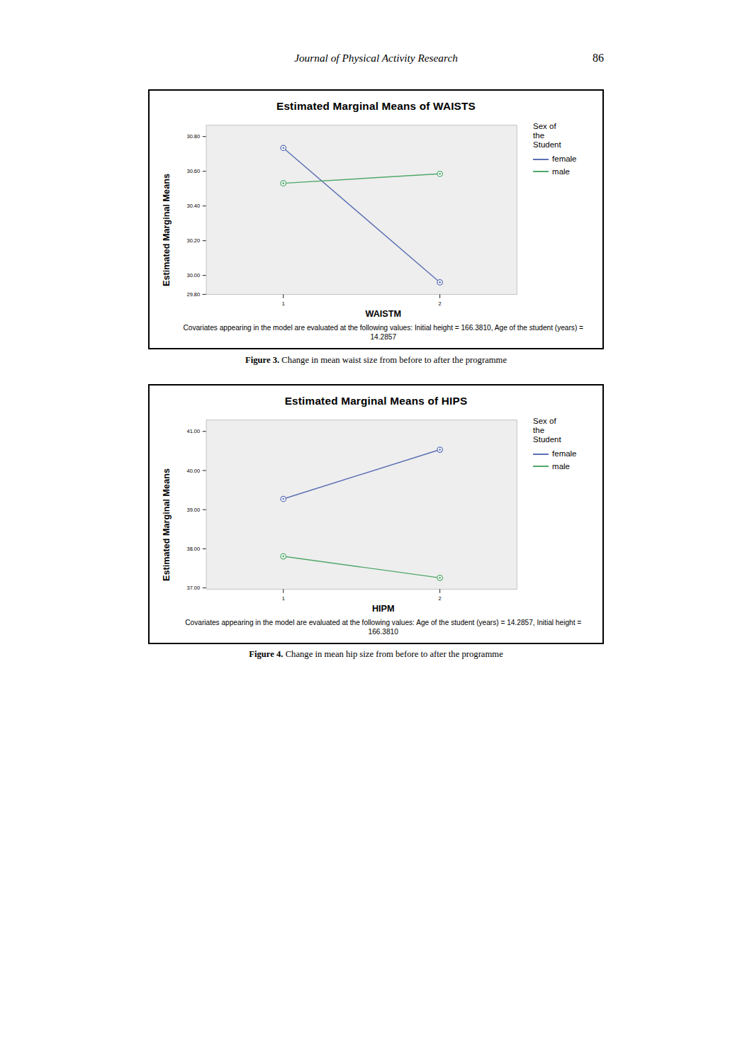Journal of Physical Activity Research 86
Estimated Marginal Means of WAISTS
Estimated Marginal Means
30.80 30.60 30.40 30.20 30.00 29.80 1 2
Sex of
the
Student
female
male
WAISTM
Covariates appearing in the model are evaluated at the following values: Initial height = 166.3810, Age of the student (years) = 14.2857
Figure 3. Change in mean waist size from before to after the programme
Estimated Marginal Means of HIPS
Estimated Marginal Means
41.00 40.00 39.00 38.00 37.00 1 2
Sex of
the
Student
female
male
HIPM
Covariates appearing in the model are evaluated at the following values: Age of the student (years) = 14.2857, Initial height = 166.3810
Figure 4. Change in mean hip size from before to after the programme